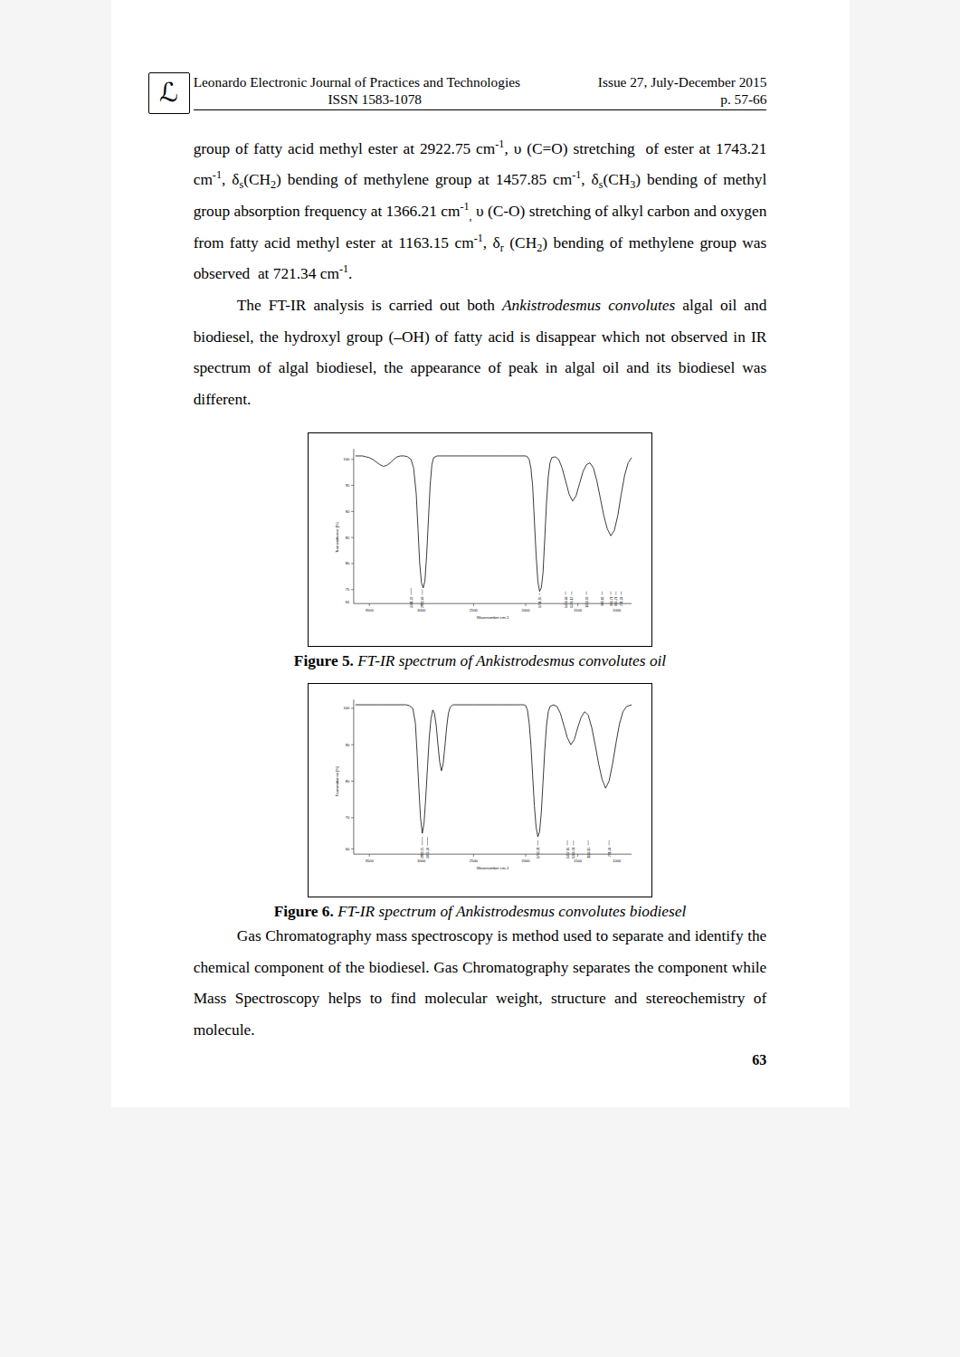ℒ
Leonardo Electronic Journal of Practices and Technologies Issue 27, July-December 2015
ISSN 1583-1078 p. 57-66
group of fatty acid methyl ester at 2922.75 cm-1, υ (C=O) stretching of ester at 1743.21 cm-1, δs(CH2) bending of methylene group at 1457.85 cm-1, δs(CH3) bending of methyl group absorption frequency at 1366.21 cm-1, υ (C-O) stretching of alkyl carbon and oxygen from fatty acid methyl ester at 1163.15 cm-1, δr (CH2) bending of methylene group was observed at 721.34 cm-1.
The FT-IR analysis is carried out both Ankistrodesmus convolutes algal oil and biodiesel, the hydroxyl group (–OH) of fatty acid is disappear which not observed in IR spectrum of algal biodiesel, the appearance of peak in algal oil and its biodiesel was different.
100 95 90 85 80 75 65 Transmittance [%] 3500 3000 2500 2000 1500 1000 Wavenumber cm-1 3381.22 2922.69 1741.05 1459.68 1376.12 1159.02 980.82 916.71 815.71 721.24
Figure 5. FT-IR spectrum of Ankistrodesmus convolutes oil
100 90 80 70 60 Transmittance [%] 3500 3000 2500 2000 1500 1000 Wavenumber cm-1 2922.75 2855.24 1743.21 1457.85 1366.51 1163.15 721.34
Figure 6. FT-IR spectrum of Ankistrodesmus convolutes biodiesel
Gas Chromatography mass spectroscopy is method used to separate and identify the chemical component of the biodiesel. Gas Chromatography separates the component while Mass Spectroscopy helps to find molecular weight, structure and stereochemistry of molecule.
63